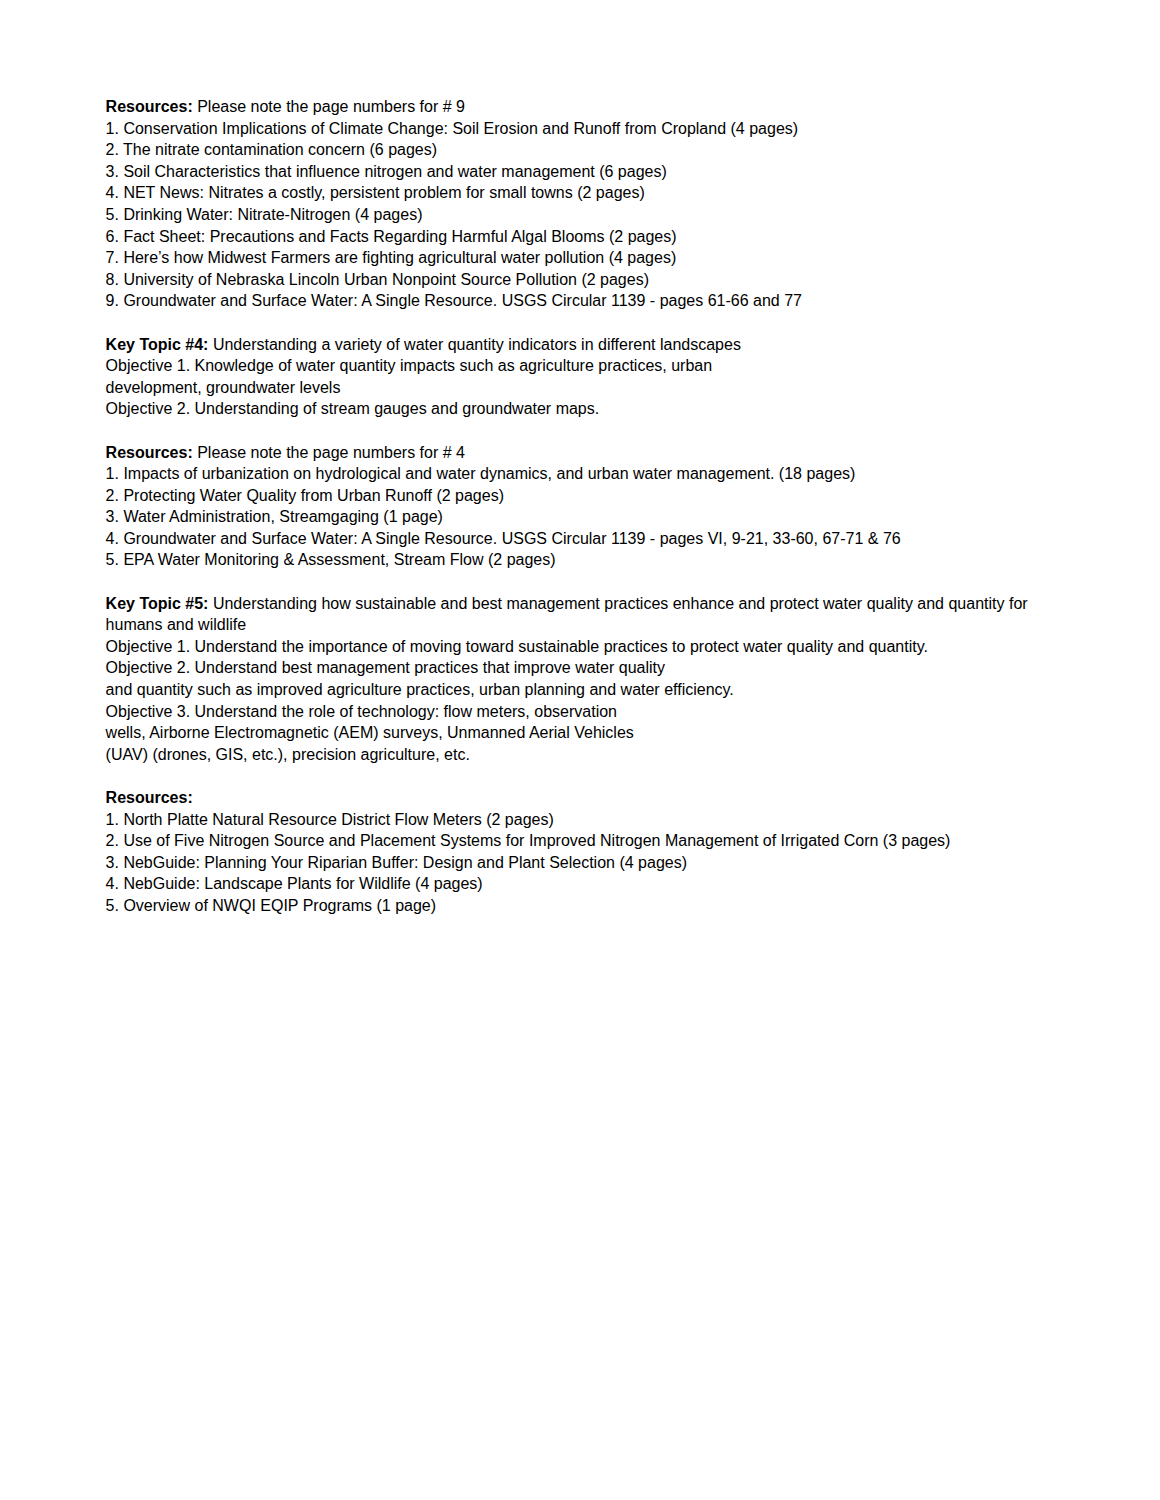Resources: Please note the page numbers for # 9
1. Conservation Implications of Climate Change: Soil Erosion and Runoff from Cropland (4 pages)
2. The nitrate contamination concern (6 pages)
3. Soil Characteristics that influence nitrogen and water management (6 pages)
4. NET News: Nitrates a costly, persistent problem for small towns (2 pages)
5. Drinking Water: Nitrate-Nitrogen (4 pages)
6. Fact Sheet: Precautions and Facts Regarding Harmful Algal Blooms (2 pages)
7. Here’s how Midwest Farmers are fighting agricultural water pollution (4 pages)
8. University of Nebraska Lincoln Urban Nonpoint Source Pollution (2 pages)
9. Groundwater and Surface Water: A Single Resource. USGS Circular 1139 - pages 61-66 and 77
Key Topic #4: Understanding a variety of water quantity indicators in different landscapes
Objective 1. Knowledge of water quantity impacts such as agriculture practices, urban
development, groundwater levels
Objective 2. Understanding of stream gauges and groundwater maps.
Resources: Please note the page numbers for # 4
1. Impacts of urbanization on hydrological and water dynamics, and urban water management. (18 pages)
2. Protecting Water Quality from Urban Runoff (2 pages)
3. Water Administration, Streamgaging (1 page)
4. Groundwater and Surface Water: A Single Resource. USGS Circular 1139 - pages VI, 9-21, 33-60, 67-71 & 76
5. EPA Water Monitoring & Assessment, Stream Flow (2 pages)
Key Topic #5: Understanding how sustainable and best management practices enhance and protect water quality and quantity for humans and wildlife
Objective 1. Understand the importance of moving toward sustainable practices to protect water quality and quantity.
Objective 2. Understand best management practices that improve water quality
and quantity such as improved agriculture practices, urban planning and water efficiency.
Objective 3. Understand the role of technology: flow meters, observation
wells, Airborne Electromagnetic (AEM) surveys, Unmanned Aerial Vehicles
(UAV) (drones, GIS, etc.), precision agriculture, etc.
Resources:
1. North Platte Natural Resource District Flow Meters (2 pages)
2. Use of Five Nitrogen Source and Placement Systems for Improved Nitrogen Management of Irrigated Corn (3 pages)
3. NebGuide: Planning Your Riparian Buffer: Design and Plant Selection (4 pages)
4. NebGuide: Landscape Plants for Wildlife (4 pages)
5. Overview of NWQI EQIP Programs (1 page)